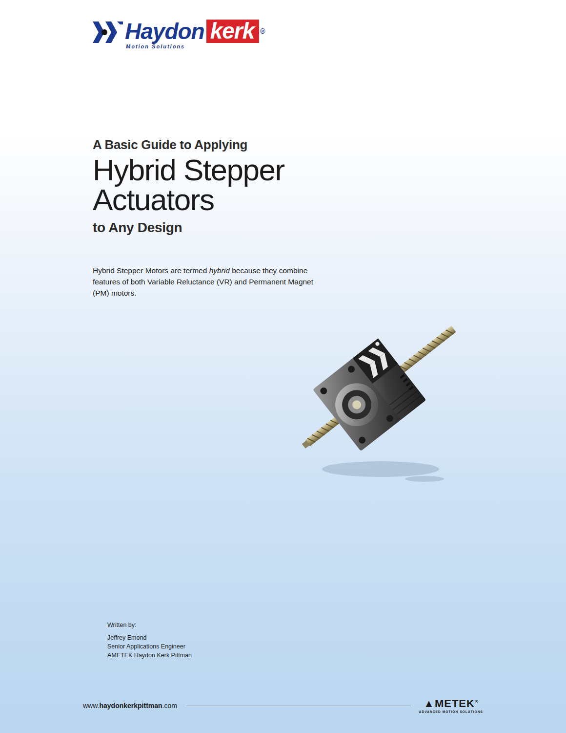Haydon kerk®
Motion Solutions
A Basic Guide to Applying
Hybrid Stepper
Actuators
to Any Design
Hybrid Stepper Motors are termed hybrid because they combine features of both Variable Reluctance (VR) and Permanent Magnet (PM) motors.
Written by:
Jeffrey Emond
Senior Applications Engineer
AMETEK Haydon Kerk Pittman
www.haydonkerkpittman.com
▲METEK®
ADVANCED MOTION SOLUTIONS